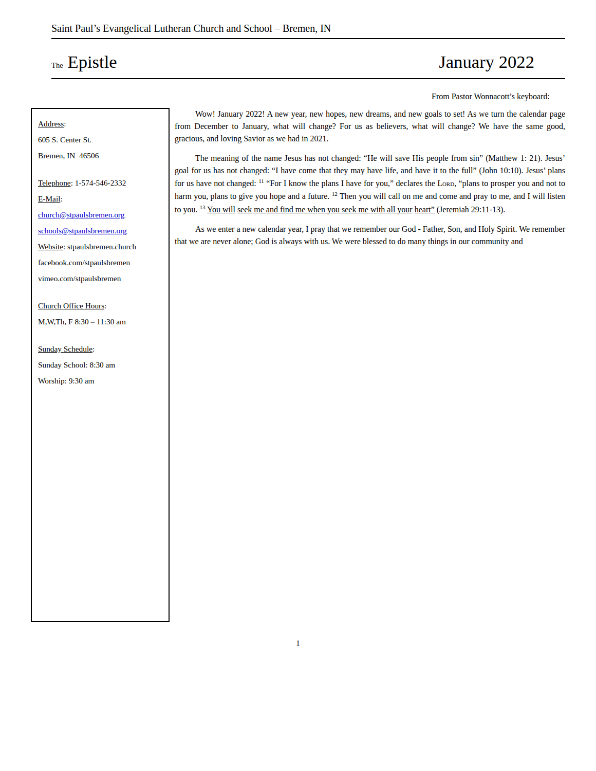Saint Paul’s Evangelical Lutheran Church and School – Bremen, IN
The Epistle
January 2022
From Pastor Wonnacott’s keyboard:
Address:
605 S. Center St.
Bremen, IN 46506
Telephone: 1-574-546-2332
E-Mail:
church@stpaulsbremen.org
schools@stpaulsbremen.org
Website: stpaulsbremen.church
facebook.com/stpaulsbremen
vimeo.com/stpaulsbremen
Church Office Hours:
M,W,Th, F 8:30 – 11:30 am
Sunday Schedule:
Sunday School: 8:30 am
Worship: 9:30 am
Wow! January 2022! A new year, new hopes, new dreams, and new goals to set! As we turn the calendar page from December to January, what will change? For us as believers, what will change? We have the same good, gracious, and loving Savior as we had in 2021.
The meaning of the name Jesus has not changed: “He will save His people from sin” (Matthew 1: 21). Jesus’ goal for us has not changed: “I have come that they may have life, and have it to the full” (John 10:10). Jesus’ plans for us have not changed: 11 “For I know the plans I have for you,” declares the Lord, “plans to prosper you and not to harm you, plans to give you hope and a future. 12 Then you will call on me and come and pray to me, and I will listen to you. 13 You will seek me and find me when you seek me with all your heart” (Jeremiah 29:11-13).
As we enter a new calendar year, I pray that we remember our God - Father, Son, and Holy Spirit. We remember that we are never alone; God is always with us. We were blessed to do many things in our community and
1